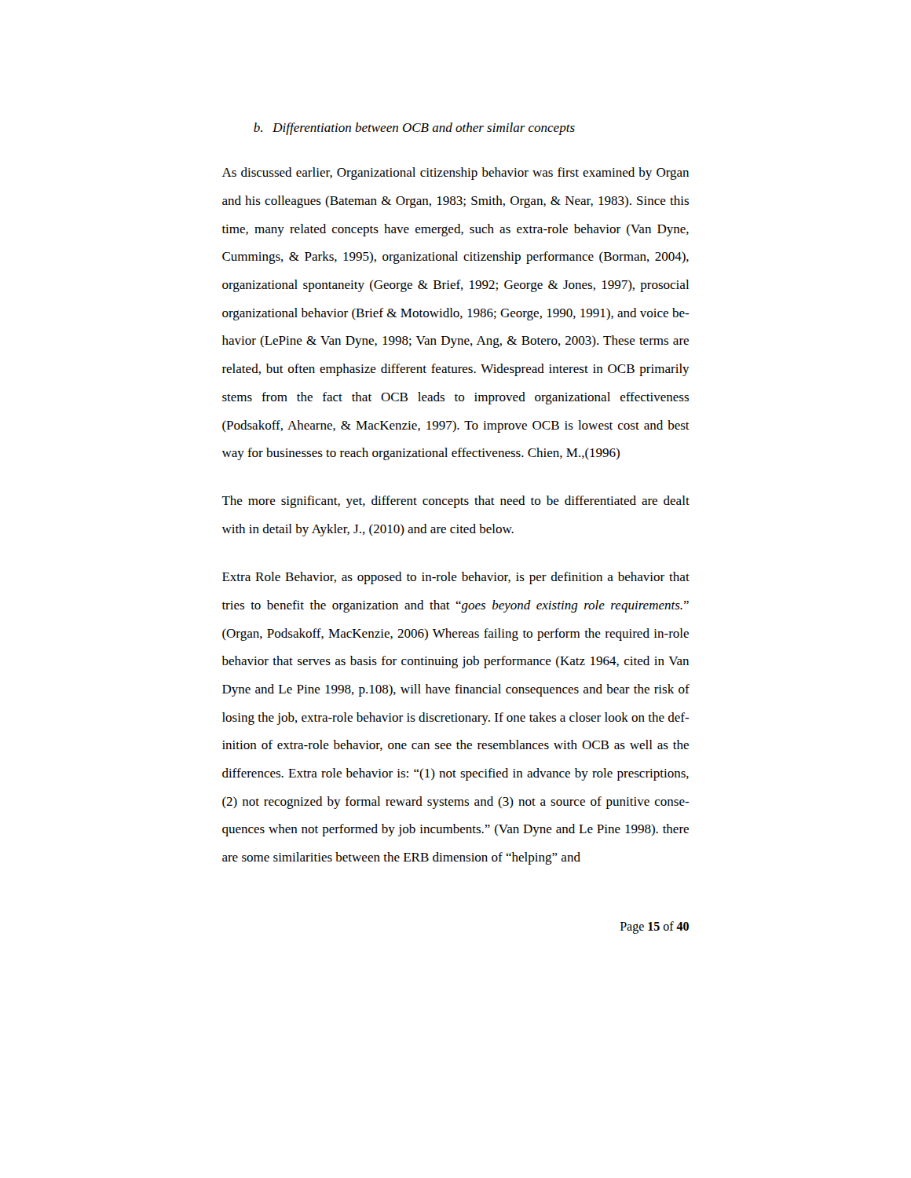b. Differentiation between OCB and other similar concepts
As discussed earlier, Organizational citizenship behavior was first examined by Organ and his colleagues (Bateman & Organ, 1983; Smith, Organ, & Near, 1983). Since this time, many related concepts have emerged, such as extra-role behavior (Van Dyne, Cummings, & Parks, 1995), organizational citizenship performance (Borman, 2004), organizational spontaneity (George & Brief, 1992; George & Jones, 1997), prosocial organizational behavior (Brief & Motowidlo, 1986; George, 1990, 1991), and voice behavior (LePine & Van Dyne, 1998; Van Dyne, Ang, & Botero, 2003). These terms are related, but often emphasize different features. Widespread interest in OCB primarily stems from the fact that OCB leads to improved organizational effectiveness (Podsakoff, Ahearne, & MacKenzie, 1997). To improve OCB is lowest cost and best way for businesses to reach organizational effectiveness. Chien, M.,(1996)
The more significant, yet, different concepts that need to be differentiated are dealt with in detail by Aykler, J., (2010) and are cited below.
Extra Role Behavior, as opposed to in-role behavior, is per definition a behavior that tries to benefit the organization and that “goes beyond existing role requirements.” (Organ, Podsakoff, MacKenzie, 2006) Whereas failing to perform the required in-role behavior that serves as basis for continuing job performance (Katz 1964, cited in Van Dyne and Le Pine 1998, p.108), will have financial consequences and bear the risk of losing the job, extra-role behavior is discretionary. If one takes a closer look on the definition of extra-role behavior, one can see the resemblances with OCB as well as the differences. Extra role behavior is: “(1) not specified in advance by role prescriptions, (2) not recognized by formal reward systems and (3) not a source of punitive consequences when not performed by job incumbents.” (Van Dyne and Le Pine 1998). there are some similarities between the ERB dimension of “helping” and
Page 15 of 40